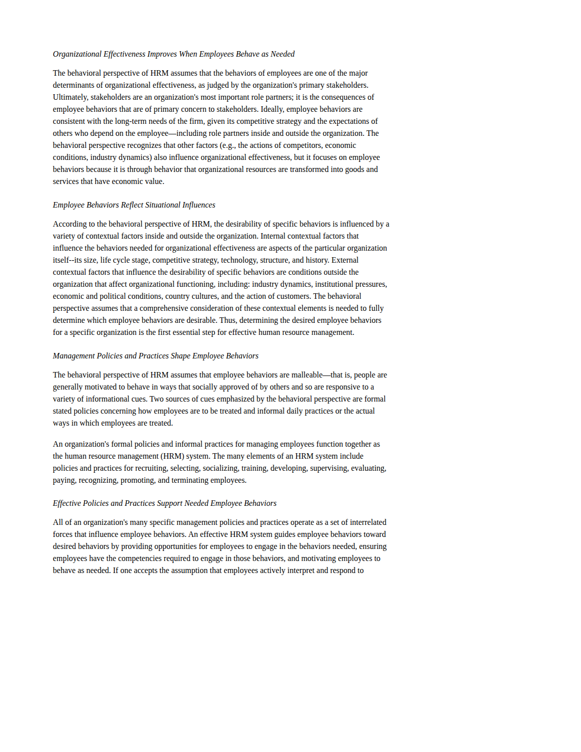Organizational Effectiveness Improves When Employees Behave as Needed
The behavioral perspective of HRM assumes that the behaviors of employees are one of the major determinants of organizational effectiveness, as judged by the organization's primary stakeholders. Ultimately, stakeholders are an organization's most important role partners; it is the consequences of employee behaviors that are of primary concern to stakeholders. Ideally, employee behaviors are consistent with the long-term needs of the firm, given its competitive strategy and the expectations of others who depend on the employee—including role partners inside and outside the organization. The behavioral perspective recognizes that other factors (e.g., the actions of competitors, economic conditions, industry dynamics) also influence organizational effectiveness, but it focuses on employee behaviors because it is through behavior that organizational resources are transformed into goods and services that have economic value.
Employee Behaviors Reflect Situational Influences
According to the behavioral perspective of HRM, the desirability of specific behaviors is influenced by a variety of contextual factors inside and outside the organization. Internal contextual factors that influence the behaviors needed for organizational effectiveness are aspects of the particular organization itself--its size, life cycle stage, competitive strategy, technology, structure, and history. External contextual factors that influence the desirability of specific behaviors are conditions outside the organization that affect organizational functioning, including: industry dynamics, institutional pressures, economic and political conditions, country cultures, and the action of customers. The behavioral perspective assumes that a comprehensive consideration of these contextual elements is needed to fully determine which employee behaviors are desirable. Thus, determining the desired employee behaviors for a specific organization is the first essential step for effective human resource management.
Management Policies and Practices Shape Employee Behaviors
The behavioral perspective of HRM assumes that employee behaviors are malleable—that is, people are generally motivated to behave in ways that socially approved of by others and so are responsive to a variety of informational cues. Two sources of cues emphasized by the behavioral perspective are formal stated policies concerning how employees are to be treated and informal daily practices or the actual ways in which employees are treated.
An organization's formal policies and informal practices for managing employees function together as the human resource management (HRM) system. The many elements of an HRM system include policies and practices for recruiting, selecting, socializing, training, developing, supervising, evaluating, paying, recognizing, promoting, and terminating employees.
Effective Policies and Practices Support Needed Employee Behaviors
All of an organization's many specific management policies and practices operate as a set of interrelated forces that influence employee behaviors. An effective HRM system guides employee behaviors toward desired behaviors by providing opportunities for employees to engage in the behaviors needed, ensuring employees have the competencies required to engage in those behaviors, and motivating employees to behave as needed. If one accepts the assumption that employees actively interpret and respond to